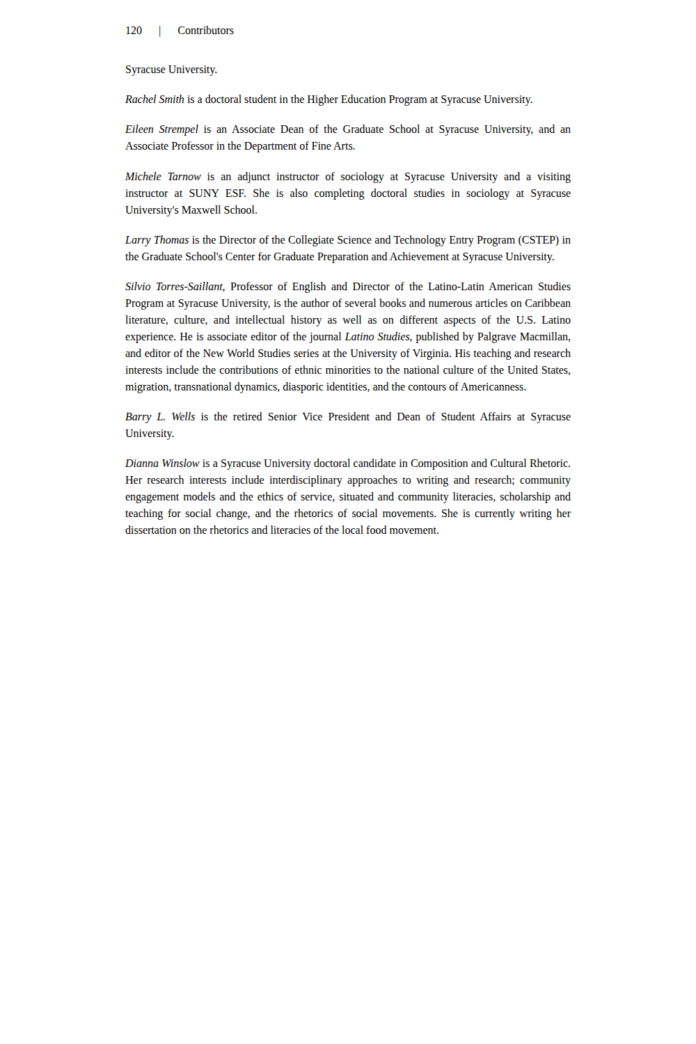120|Contributors
Syracuse University.
Rachel Smith is a doctoral student in the Higher Education Program at Syracuse University.
Eileen Strempel is an Associate Dean of the Graduate School at Syracuse University, and an Associate Professor in the Department of Fine Arts.
Michele Tarnow is an adjunct instructor of sociology at Syracuse University and a visiting instructor at SUNY ESF. She is also completing doctoral studies in sociology at Syracuse University's Maxwell School.
Larry Thomas is the Director of the Collegiate Science and Technology Entry Program (CSTEP) in the Graduate School's Center for Graduate Preparation and Achievement at Syracuse University.
Silvio Torres-Saillant, Professor of English and Director of the Latino-Latin American Studies Program at Syracuse University, is the author of several books and numerous articles on Caribbean literature, culture, and intellectual history as well as on different aspects of the U.S. Latino experience. He is associate editor of the journal Latino Studies, published by Palgrave Macmillan, and editor of the New World Studies series at the University of Virginia. His teaching and research interests include the contributions of ethnic minorities to the national culture of the United States, migration, transnational dynamics, diasporic identities, and the contours of Americanness.
Barry L. Wells is the retired Senior Vice President and Dean of Student Affairs at Syracuse University.
Dianna Winslow is a Syracuse University doctoral candidate in Composition and Cultural Rhetoric. Her research interests include interdisciplinary approaches to writing and research; community engagement models and the ethics of service, situated and community literacies, scholarship and teaching for social change, and the rhetorics of social movements. She is currently writing her dissertation on the rhetorics and literacies of the local food movement.